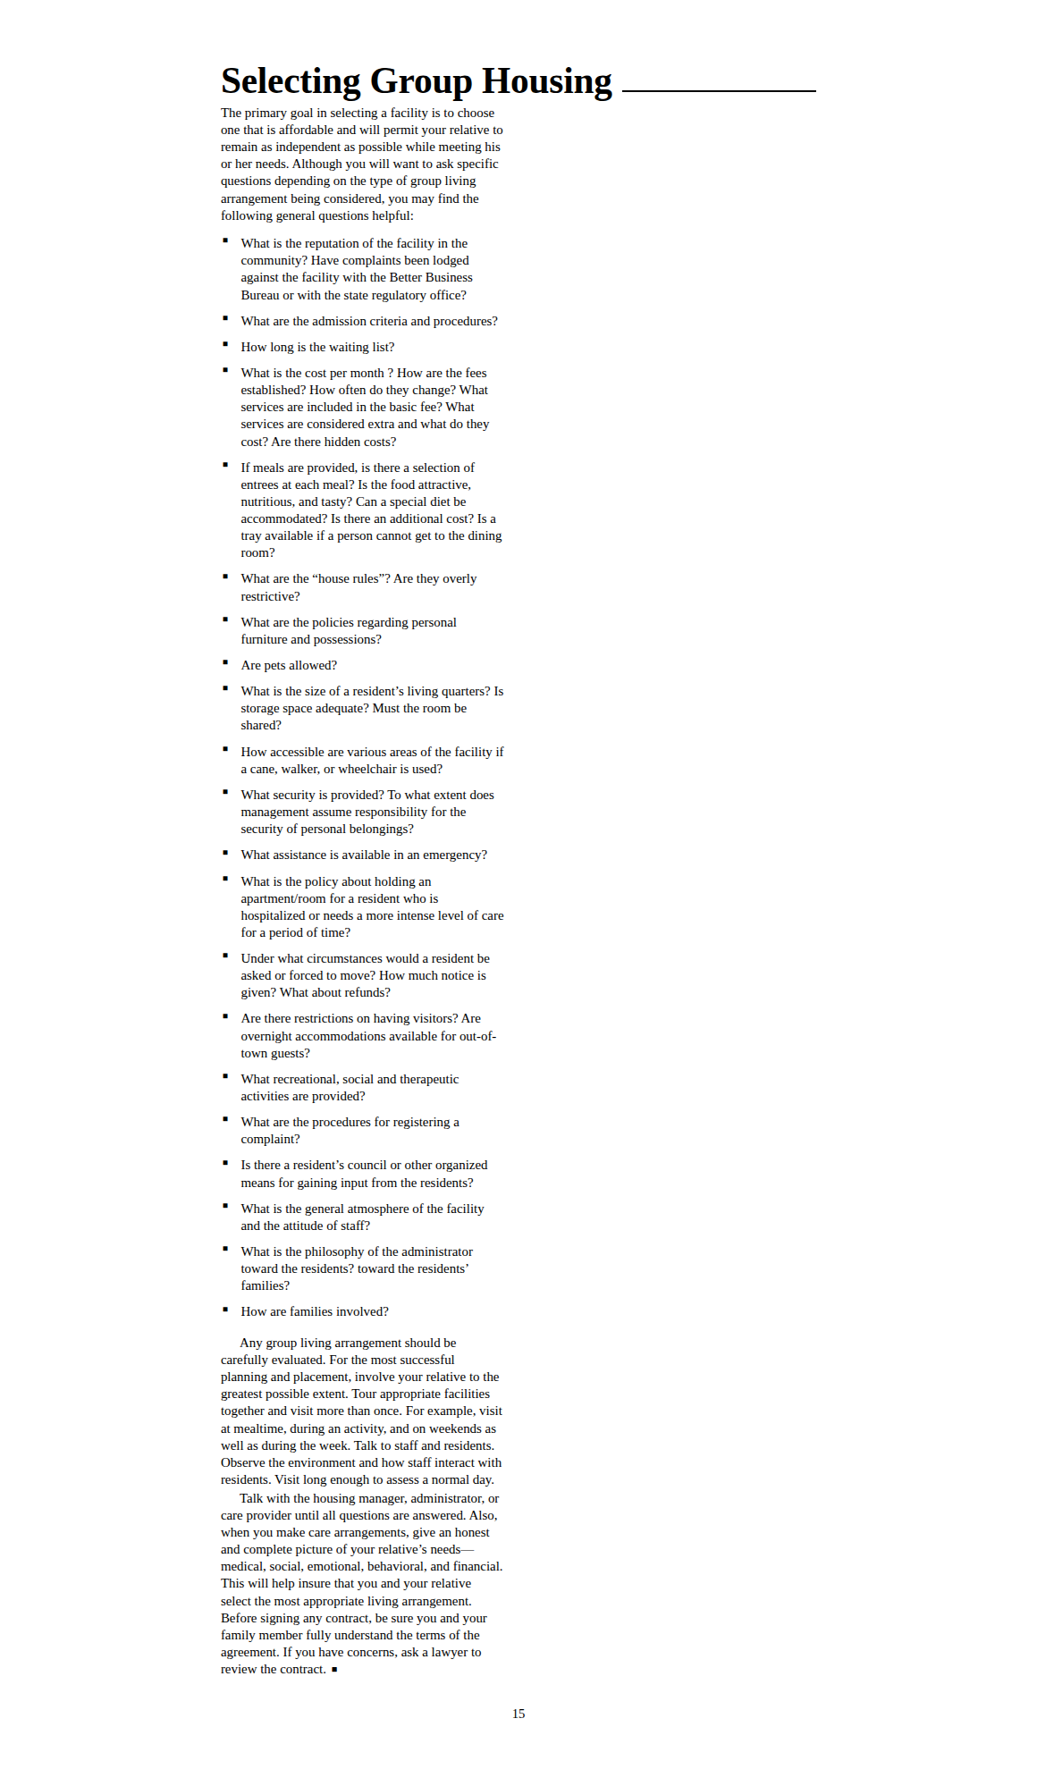Selecting Group Housing
The primary goal in selecting a facility is to choose one that is affordable and will permit your relative to remain as independent as possible while meeting his or her needs. Although you will want to ask specific questions depending on the type of group living arrangement being considered, you may find the following general questions helpful:
What is the reputation of the facility in the community? Have complaints been lodged against the facility with the Better Business Bureau or with the state regulatory office?
What are the admission criteria and procedures?
How long is the waiting list?
What is the cost per month ? How are the fees established? How often do they change? What services are included in the basic fee? What services are considered extra and what do they cost? Are there hidden costs?
If meals are provided, is there a selection of entrees at each meal? Is the food attractive, nutritious, and tasty? Can a special diet be accommodated? Is there an additional cost? Is a tray available if a person cannot get to the dining room?
What are the “house rules”? Are they overly restrictive?
What are the policies regarding personal furniture and possessions?
Are pets allowed?
What is the size of a resident’s living quarters? Is storage space adequate? Must the room be shared?
How accessible are various areas of the facility if a cane, walker, or wheelchair is used?
What security is provided? To what extent does management assume responsibility for the security of personal belongings?
What assistance is available in an emergency?
What is the policy about holding an apartment/room for a resident who is hospitalized or needs a more intense level of care for a period of time?
Under what circumstances would a resident be asked or forced to move? How much notice is given? What about refunds?
Are there restrictions on having visitors? Are overnight accommodations available for out-of-town guests?
What recreational, social and therapeutic activities are provided?
What are the procedures for registering a complaint?
Is there a resident’s council or other organized means for gaining input from the residents?
What is the general atmosphere of the facility and the attitude of staff?
What is the philosophy of the administrator toward the residents? toward the residents’ families?
How are families involved?
Any group living arrangement should be carefully evaluated. For the most successful planning and placement, involve your relative to the greatest possible extent. Tour appropriate facilities together and visit more than once. For example, visit at mealtime, during an activity, and on weekends as well as during the week. Talk to staff and residents. Observe the environment and how staff interact with residents. Visit long enough to assess a normal day.
Talk with the housing manager, administrator, or care provider until all questions are answered. Also, when you make care arrangements, give an honest and complete picture of your relative’s needs—medical, social, emotional, behavioral, and financial. This will help insure that you and your relative select the most appropriate living arrangement. Before signing any contract, be sure you and your family member fully understand the terms of the agreement. If you have concerns, ask a lawyer to review the contract. ■
15